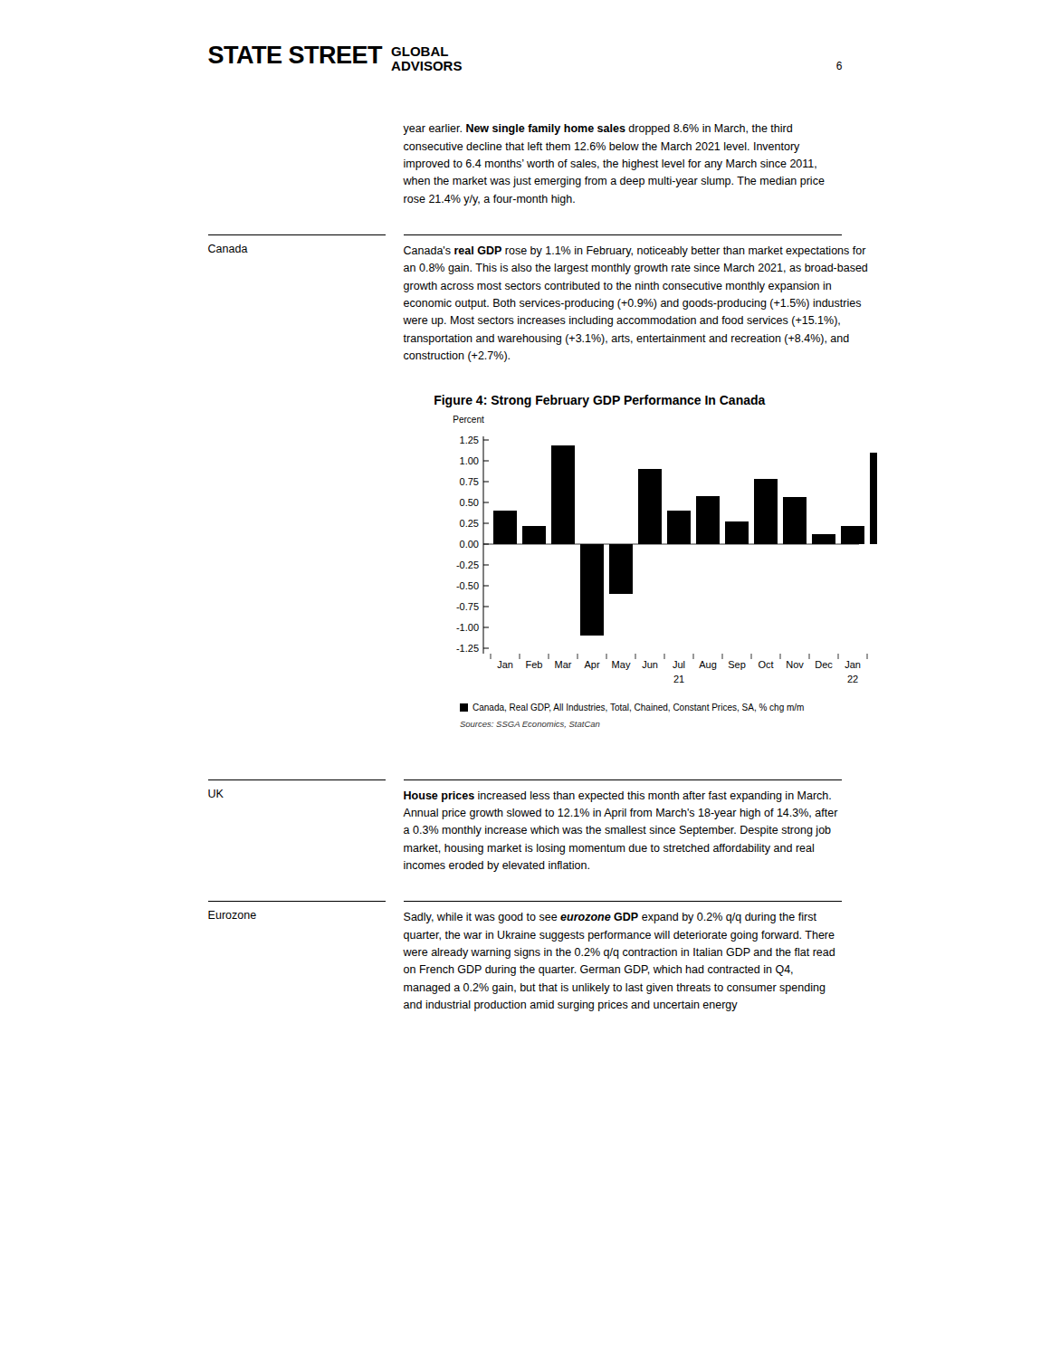STATE STREET
GLOBAL
ADVISORS
6
year earlier. New single family home sales dropped 8.6% in March, the third consecutive decline that left them 12.6% below the March 2021 level. Inventory improved to 6.4 months’ worth of sales, the highest level for any March since 2011, when the market was just emerging from a deep multi-year slump. The median price rose 21.4% y/y, a four-month high.
Canada
Canada's real GDP rose by 1.1% in February, noticeably better than market expectations for an 0.8% gain. This is also the largest monthly growth rate since March 2021, as broad-based growth across most sectors contributed to the ninth consecutive monthly expansion in economic output. Both services-producing (+0.9%) and goods-producing (+1.5%) industries were up. Most sectors increases including accommodation and food services (+15.1%), transportation and warehousing (+3.1%), arts, entertainment and recreation (+8.4%), and construction (+2.7%).
Figure 4: Strong February GDP Performance In Canada
Percent
1.25 1.00 0.75 0.50 0.25 0.00 -0.25 -0.50 -0.75 -1.00 -1.25 Jan Feb Mar Apr May Jun Jul Aug Sep Oct Nov Dec Jan 21 22
Canada, Real GDP, All Industries, Total, Chained, Constant Prices, SA, % chg m/m
Sources: SSGA Economics, StatCan
UK
House prices increased less than expected this month after fast expanding in March. Annual price growth slowed to 12.1% in April from March's 18-year high of 14.3%, after a 0.3% monthly increase which was the smallest since September. Despite strong job market, housing market is losing momentum due to stretched affordability and real incomes eroded by elevated inflation.
Eurozone
Sadly, while it was good to see eurozone GDP expand by 0.2% q/q during the first quarter, the war in Ukraine suggests performance will deteriorate going forward. There were already warning signs in the 0.2% q/q contraction in Italian GDP and the flat read on French GDP during the quarter. German GDP, which had contracted in Q4, managed a 0.2% gain, but that is unlikely to last given threats to consumer spending and industrial production amid surging prices and uncertain energy